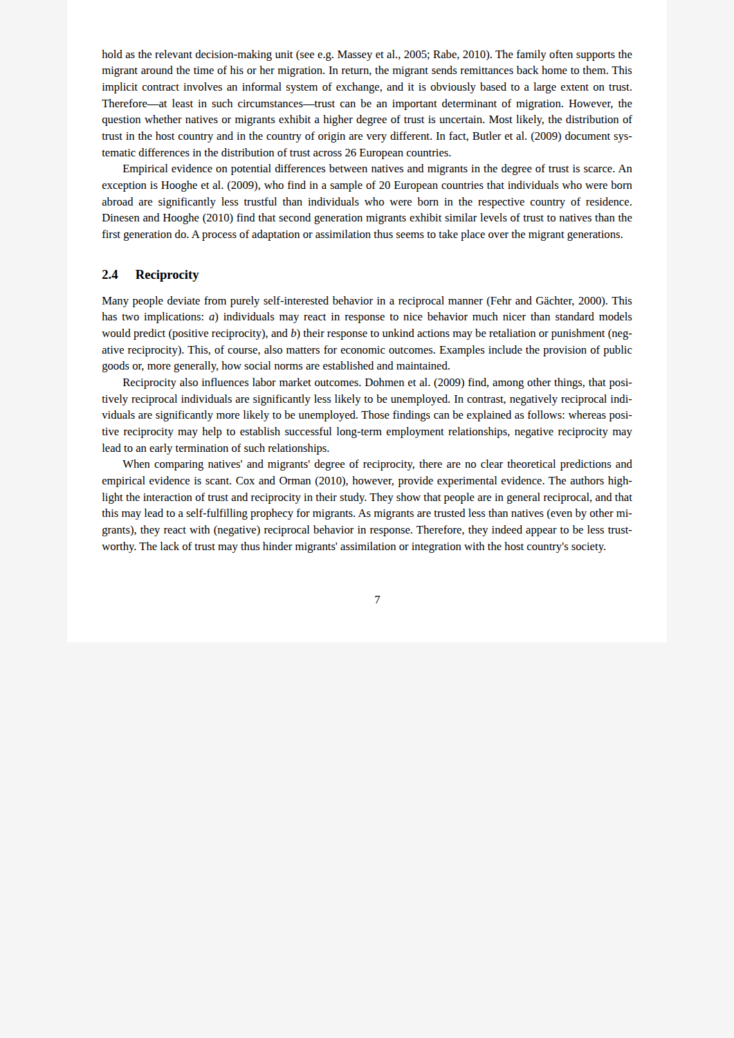hold as the relevant decision-making unit (see e.g. Massey et al., 2005; Rabe, 2010). The family often supports the migrant around the time of his or her migration. In return, the migrant sends remittances back home to them. This implicit contract involves an informal system of exchange, and it is obviously based to a large extent on trust. Therefore—at least in such circumstances—trust can be an important determinant of migration. However, the question whether natives or migrants exhibit a higher degree of trust is uncertain. Most likely, the distribution of trust in the host country and in the country of origin are very different. In fact, Butler et al. (2009) document systematic differences in the distribution of trust across 26 European countries.
Empirical evidence on potential differences between natives and migrants in the degree of trust is scarce. An exception is Hooghe et al. (2009), who find in a sample of 20 European countries that individuals who were born abroad are significantly less trustful than individuals who were born in the respective country of residence. Dinesen and Hooghe (2010) find that second generation migrants exhibit similar levels of trust to natives than the first generation do. A process of adaptation or assimilation thus seems to take place over the migrant generations.
2.4 Reciprocity
Many people deviate from purely self-interested behavior in a reciprocal manner (Fehr and Gächter, 2000). This has two implications: a) individuals may react in response to nice behavior much nicer than standard models would predict (positive reciprocity), and b) their response to unkind actions may be retaliation or punishment (negative reciprocity). This, of course, also matters for economic outcomes. Examples include the provision of public goods or, more generally, how social norms are established and maintained.
Reciprocity also influences labor market outcomes. Dohmen et al. (2009) find, among other things, that positively reciprocal individuals are significantly less likely to be unemployed. In contrast, negatively reciprocal individuals are significantly more likely to be unemployed. Those findings can be explained as follows: whereas positive reciprocity may help to establish successful long-term employment relationships, negative reciprocity may lead to an early termination of such relationships.
When comparing natives' and migrants' degree of reciprocity, there are no clear theoretical predictions and empirical evidence is scant. Cox and Orman (2010), however, provide experimental evidence. The authors highlight the interaction of trust and reciprocity in their study. They show that people are in general reciprocal, and that this may lead to a self-fulfilling prophecy for migrants. As migrants are trusted less than natives (even by other migrants), they react with (negative) reciprocal behavior in response. Therefore, they indeed appear to be less trustworthy. The lack of trust may thus hinder migrants' assimilation or integration with the host country's society.
7